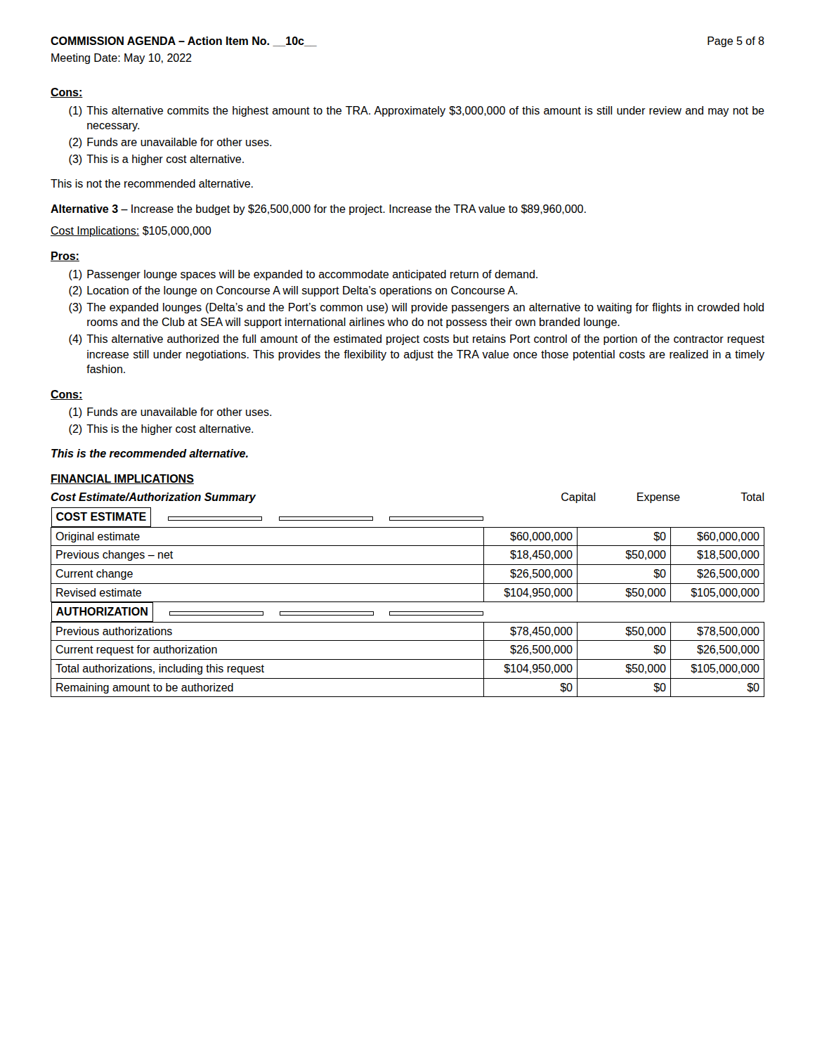COMMISSION AGENDA – Action Item No. __10c__
Page 5 of 8
Meeting Date: May 10, 2022
Cons:
(1) This alternative commits the highest amount to the TRA. Approximately $3,000,000 of this amount is still under review and may not be necessary.
(2) Funds are unavailable for other uses.
(3) This is a higher cost alternative.
This is not the recommended alternative.
Alternative 3 – Increase the budget by $26,500,000 for the project. Increase the TRA value to $89,960,000.
Cost Implications: $105,000,000
Pros:
(1) Passenger lounge spaces will be expanded to accommodate anticipated return of demand.
(2) Location of the lounge on Concourse A will support Delta’s operations on Concourse A.
(3) The expanded lounges (Delta’s and the Port’s common use) will provide passengers an alternative to waiting for flights in crowded hold rooms and the Club at SEA will support international airlines who do not possess their own branded lounge.
(4) This alternative authorized the full amount of the estimated project costs but retains Port control of the portion of the contractor request increase still under negotiations. This provides the flexibility to adjust the TRA value once those potential costs are realized in a timely fashion.
Cons:
(1) Funds are unavailable for other uses.
(2) This is the higher cost alternative.
This is the recommended alternative.
FINANCIAL IMPLICATIONS
Cost Estimate/Authorization Summary
Capital Expense Total
| COST ESTIMATE | | | |
| Original estimate | $60,000,000 | $0 | $60,000,000 |
| Previous changes – net | $18,450,000 | $50,000 | $18,500,000 |
| Current change | $26,500,000 | $0 | $26,500,000 |
| Revised estimate | $104,950,000 | $50,000 | $105,000,000 |
| AUTHORIZATION | | | |
| Previous authorizations | $78,450,000 | $50,000 | $78,500,000 |
| Current request for authorization | $26,500,000 | $0 | $26,500,000 |
| Total authorizations, including this request | $104,950,000 | $50,000 | $105,000,000 |
| Remaining amount to be authorized | $0 | $0 | $0 |